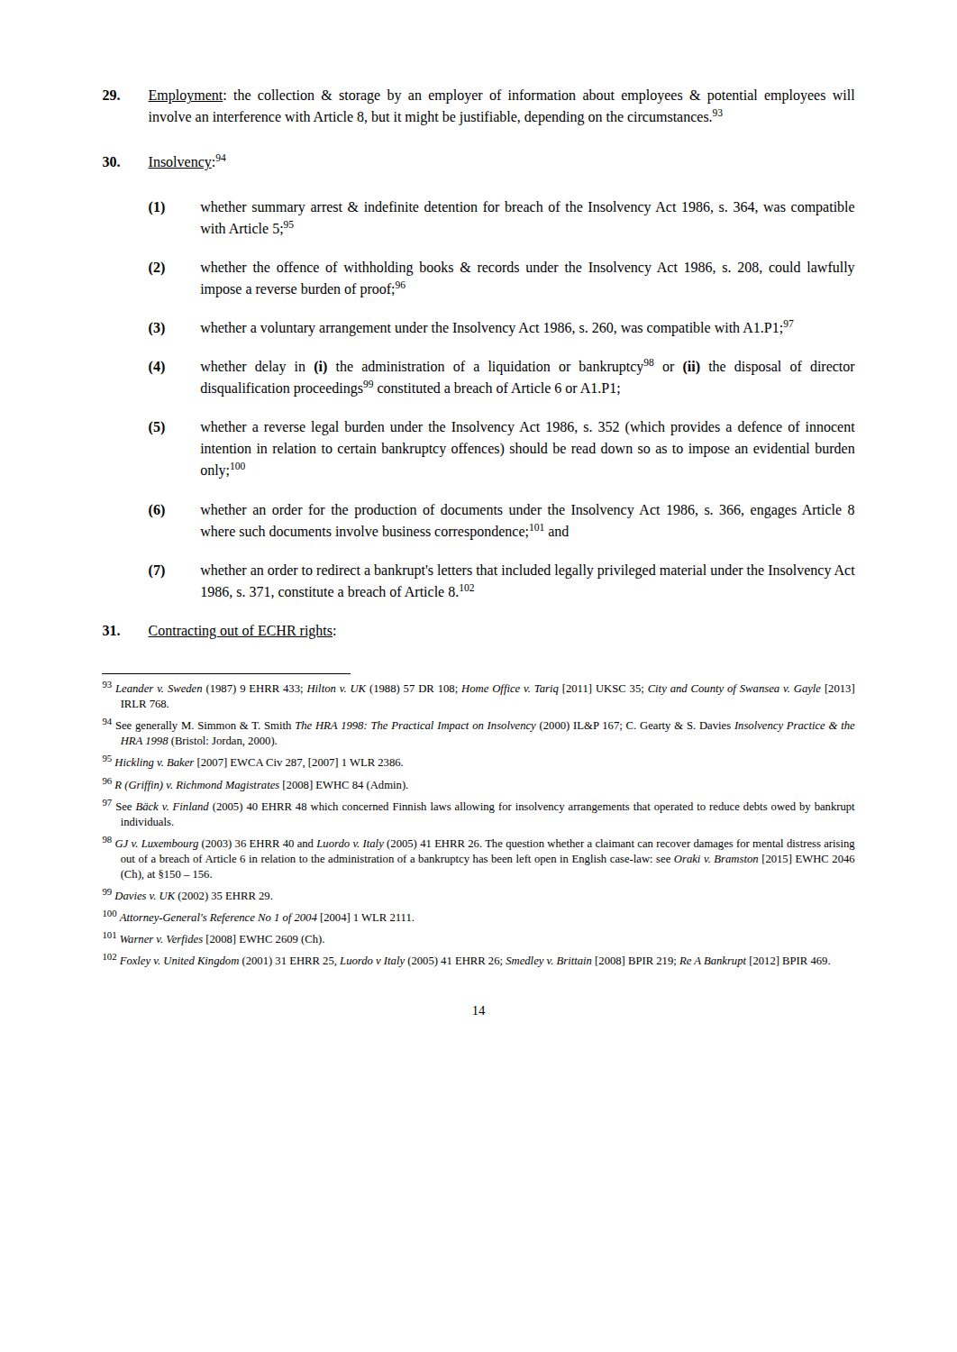29.
Employment: the collection & storage by an employer of information about employees & potential employees will involve an interference with Article 8, but it might be justifiable, depending on the circumstances.93
30.
Insolvency:94
(1)
whether summary arrest & indefinite detention for breach of the Insolvency Act 1986, s. 364, was compatible with Article 5;95
(2)
whether the offence of withholding books & records under the Insolvency Act 1986, s. 208, could lawfully impose a reverse burden of proof;96
(3)
whether a voluntary arrangement under the Insolvency Act 1986, s. 260, was compatible with A1.P1;97
(4)
whether delay in (i) the administration of a liquidation or bankruptcy98 or (ii) the disposal of director disqualification proceedings99 constituted a breach of Article 6 or A1.P1;
(5)
whether a reverse legal burden under the Insolvency Act 1986, s. 352 (which provides a defence of innocent intention in relation to certain bankruptcy offences) should be read down so as to impose an evidential burden only;100
(6)
whether an order for the production of documents under the Insolvency Act 1986, s. 366, engages Article 8 where such documents involve business correspondence;101 and
(7)
whether an order to redirect a bankrupt's letters that included legally privileged material under the Insolvency Act 1986, s. 371, constitute a breach of Article 8.102
31.
Contracting out of ECHR rights:
93 Leander v. Sweden (1987) 9 EHRR 433; Hilton v. UK (1988) 57 DR 108; Home Office v. Tariq [2011] UKSC 35; City and County of Swansea v. Gayle [2013] IRLR 768.
94 See generally M. Simmon & T. Smith The HRA 1998: The Practical Impact on Insolvency (2000) IL&P 167; C. Gearty & S. Davies Insolvency Practice & the HRA 1998 (Bristol: Jordan, 2000).
95 Hickling v. Baker [2007] EWCA Civ 287, [2007] 1 WLR 2386.
96 R (Griffin) v. Richmond Magistrates [2008] EWHC 84 (Admin).
97 See Bäck v. Finland (2005) 40 EHRR 48 which concerned Finnish laws allowing for insolvency arrangements that operated to reduce debts owed by bankrupt individuals.
98 GJ v. Luxembourg (2003) 36 EHRR 40 and Luordo v. Italy (2005) 41 EHRR 26. The question whether a claimant can recover damages for mental distress arising out of a breach of Article 6 in relation to the administration of a bankruptcy has been left open in English case-law: see Oraki v. Bramston [2015] EWHC 2046 (Ch), at §150 – 156.
99 Davies v. UK (2002) 35 EHRR 29.
100 Attorney-General's Reference No 1 of 2004 [2004] 1 WLR 2111.
101 Warner v. Verfides [2008] EWHC 2609 (Ch).
102 Foxley v. United Kingdom (2001) 31 EHRR 25, Luordo v Italy (2005) 41 EHRR 26; Smedley v. Brittain [2008] BPIR 219; Re A Bankrupt [2012] BPIR 469.
14